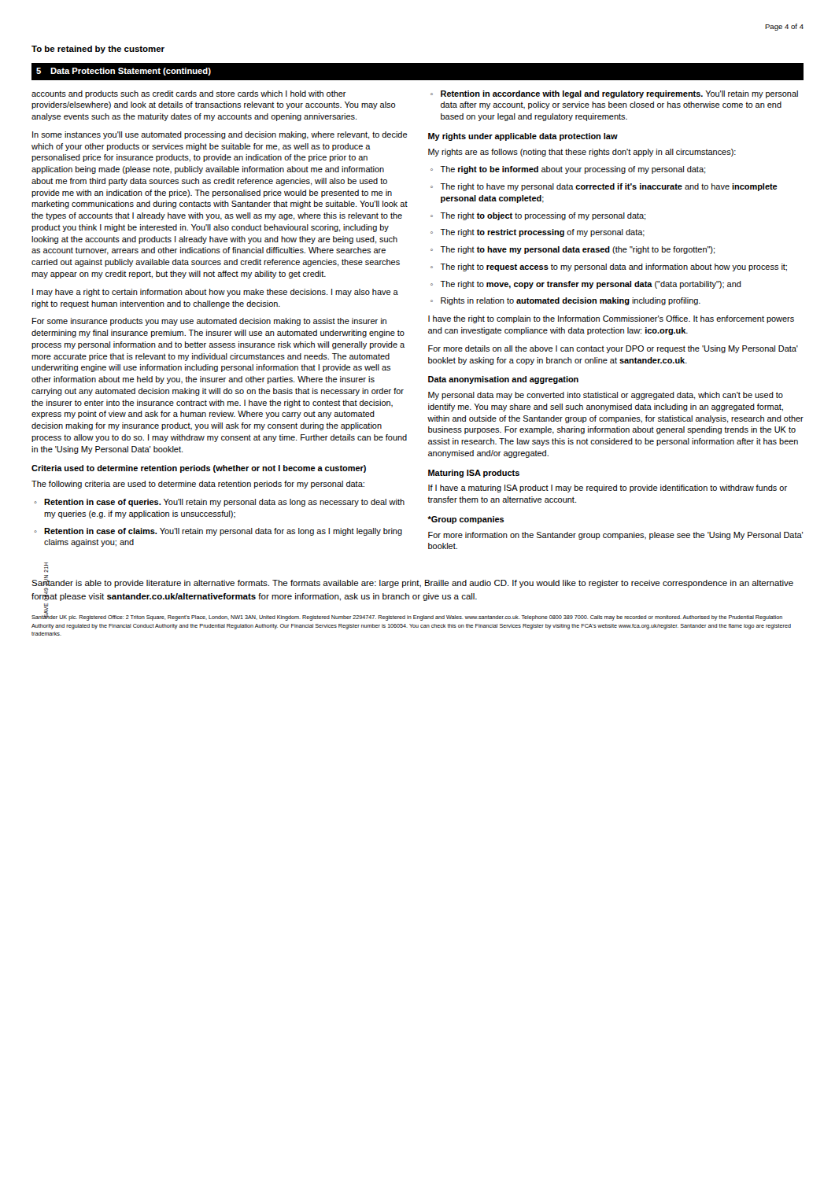Page 4 of 4
To be retained by the customer
5 Data Protection Statement (continued)
accounts and products such as credit cards and store cards which I hold with other providers/elsewhere) and look at details of transactions relevant to your accounts. You may also analyse events such as the maturity dates of my accounts and opening anniversaries.
In some instances you'll use automated processing and decision making, where relevant, to decide which of your other products or services might be suitable for me, as well as to produce a personalised price for insurance products, to provide an indication of the price prior to an application being made (please note, publicly available information about me and information about me from third party data sources such as credit reference agencies, will also be used to provide me with an indication of the price). The personalised price would be presented to me in marketing communications and during contacts with Santander that might be suitable. You'll look at the types of accounts that I already have with you, as well as my age, where this is relevant to the product you think I might be interested in. You'll also conduct behavioural scoring, including by looking at the accounts and products I already have with you and how they are being used, such as account turnover, arrears and other indications of financial difficulties. Where searches are carried out against publicly available data sources and credit reference agencies, these searches may appear on my credit report, but they will not affect my ability to get credit.
I may have a right to certain information about how you make these decisions. I may also have a right to request human intervention and to challenge the decision.
For some insurance products you may use automated decision making to assist the insurer in determining my final insurance premium. The insurer will use an automated underwriting engine to process my personal information and to better assess insurance risk which will generally provide a more accurate price that is relevant to my individual circumstances and needs. The automated underwriting engine will use information including personal information that I provide as well as other information about me held by you, the insurer and other parties. Where the insurer is carrying out any automated decision making it will do so on the basis that is necessary in order for the insurer to enter into the insurance contract with me. I have the right to contest that decision, express my point of view and ask for a human review. Where you carry out any automated decision making for my insurance product, you will ask for my consent during the application process to allow you to do so. I may withdraw my consent at any time. Further details can be found in the 'Using My Personal Data' booklet.
Criteria used to determine retention periods (whether or not I become a customer)
The following criteria are used to determine data retention periods for my personal data:
Retention in case of queries. You'll retain my personal data as long as necessary to deal with my queries (e.g. if my application is unsuccessful);
Retention in case of claims. You'll retain my personal data for as long as I might legally bring claims against you; and
Retention in accordance with legal and regulatory requirements. You'll retain my personal data after my account, policy or service has been closed or has otherwise come to an end based on your legal and regulatory requirements.
My rights under applicable data protection law
My rights are as follows (noting that these rights don't apply in all circumstances):
The right to be informed about your processing of my personal data;
The right to have my personal data corrected if it's inaccurate and to have incomplete personal data completed;
The right to object to processing of my personal data;
The right to restrict processing of my personal data;
The right to have my personal data erased (the "right to be forgotten");
The right to request access to my personal data and information about how you process it;
The right to move, copy or transfer my personal data ("data portability"); and
Rights in relation to automated decision making including profiling.
I have the right to complain to the Information Commissioner's Office. It has enforcement powers and can investigate compliance with data protection law: ico.org.uk.
For more details on all the above I can contact your DPO or request the 'Using My Personal Data' booklet by asking for a copy in branch or online at santander.co.uk.
Data anonymisation and aggregation
My personal data may be converted into statistical or aggregated data, which can't be used to identify me. You may share and sell such anonymised data including in an aggregated format, within and outside of the Santander group of companies, for statistical analysis, research and other business purposes. For example, sharing information about general spending trends in the UK to assist in research. The law says this is not considered to be personal information after it has been anonymised and/or aggregated.
Maturing ISA products
If I have a maturing ISA product I may be required to provide identification to withdraw funds or transfer them to an alternative account.
*Group companies
For more information on the Santander group companies, please see the 'Using My Personal Data' booklet.
Santander is able to provide literature in alternative formats. The formats available are: large print, Braille and audio CD. If you would like to register to receive correspondence in an alternative format please visit santander.co.uk/alternativeformats for more information, ask us in branch or give us a call.
Santander UK plc. Registered Office: 2 Triton Square, Regent's Place, London, NW1 3AN, United Kingdom. Registered Number 2294747. Registered in England and Wales. www.santander.co.uk. Telephone 0800 389 7000. Calls may be recorded or monitored. Authorised by the Prudential Regulation Authority and regulated by the Financial Conduct Authority and the Prudential Regulation Authority. Our Financial Services Register number is 106054. You can check this on the Financial Services Register by visiting the FCA's website www.fca.org.uk/register. Santander and the flame logo are registered trademarks.
SAVE 0649 JUN 21H